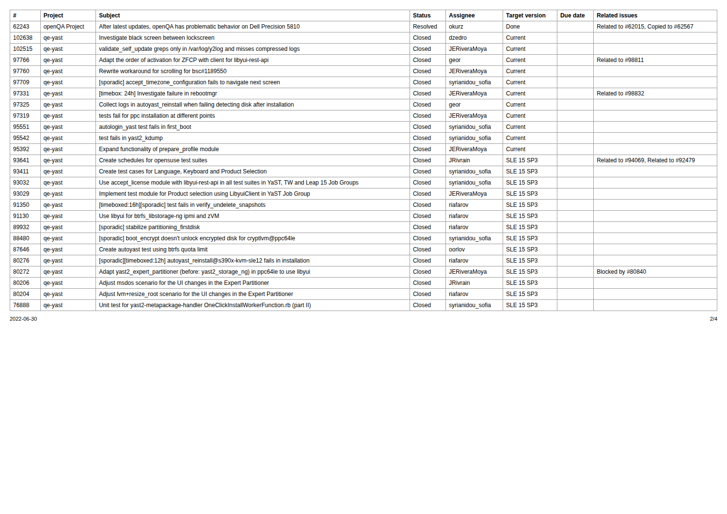| # | Project | Subject | Status | Assignee | Target version | Due date | Related issues |
| --- | --- | --- | --- | --- | --- | --- | --- |
| 62243 | openQA Project | After latest updates, openQA has problematic behavior on Dell Precision 5810 | Resolved | okurz | Done | | Related to #62015, Copied to #62567 |
| 102638 | qe-yast | Investigate black screen between lockscreen | Closed | dzedro | Current | | |
| 102515 | qe-yast | validate_self_update greps only in /var/log/y2log and misses compressed logs | Closed | JERiveraMoya | Current | | |
| 97766 | qe-yast | Adapt the order of activation for ZFCP with client for libyui-rest-api | Closed | geor | Current | | Related to #98811 |
| 97760 | qe-yast | Rewrite workaround for scrolling for bsc#1189550 | Closed | JERiveraMoya | Current | | |
| 97709 | qe-yast | [sporadic] accept_timezone_configuration fails to navigate next screen | Closed | syrianidou_sofia | Current | | |
| 97331 | qe-yast | [timebox: 24h] Investigate failure in rebootmgr | Closed | JERiveraMoya | Current | | Related to #98832 |
| 97325 | qe-yast | Collect logs in autoyast_reinstall when failing detecting disk after installation | Closed | geor | Current | | |
| 97319 | qe-yast | tests fail for ppc installation at different points | Closed | JERiveraMoya | Current | | |
| 95551 | qe-yast | autologin_yast test fails in first_boot | Closed | syrianidou_sofia | Current | | |
| 95542 | qe-yast | test fails in yast2_kdump | Closed | syrianidou_sofia | Current | | |
| 95392 | qe-yast | Expand functionality of prepare_profile module | Closed | JERiveraMoya | Current | | |
| 93641 | qe-yast | Create schedules for opensuse test suites | Closed | JRivrain | SLE 15 SP3 | | Related to #94069, Related to #92479 |
| 93411 | qe-yast | Create test cases for Language, Keyboard and Product Selection | Closed | syrianidou_sofia | SLE 15 SP3 | | |
| 93032 | qe-yast | Use accept_license module with libyui-rest-api in all test suites in YaST, TW and Leap 15 Job Groups | Closed | syrianidou_sofia | SLE 15 SP3 | | |
| 93029 | qe-yast | Implement test module for Product selection using LibyuiClient in YaST Job Group | Closed | JERiveraMoya | SLE 15 SP3 | | |
| 91350 | qe-yast | [timeboxed:16h][sporadic] test fails in verify_undelete_snapshots | Closed | riafarov | SLE 15 SP3 | | |
| 91130 | qe-yast | Use libyui for btrfs_libstorage-ng ipmi and zVM | Closed | riafarov | SLE 15 SP3 | | |
| 89932 | qe-yast | [sporadic] stabilize partitioning_firstdisk | Closed | riafarov | SLE 15 SP3 | | |
| 88480 | qe-yast | [sporadic] boot_encrypt doesn't unlock encrypted disk for cryptlvm@ppc64le | Closed | syrianidou_sofia | SLE 15 SP3 | | |
| 87646 | qe-yast | Create autoyast test using btrfs quota limit | Closed | oorlov | SLE 15 SP3 | | |
| 80276 | qe-yast | [sporadic][timeboxed:12h] autoyast_reinstall@s390x-kvm-sle12 fails in installation | Closed | riafarov | SLE 15 SP3 | | |
| 80272 | qe-yast | Adapt yast2_expert_partitioner (before: yast2_storage_ng) in ppc64le to use libyui | Closed | JERiveraMoya | SLE 15 SP3 | | Blocked by #80840 |
| 80206 | qe-yast | Adjust msdos scenario for the UI changes in the Expert Partitioner | Closed | JRivrain | SLE 15 SP3 | | |
| 80204 | qe-yast | Adjust lvm+resize_root scenario for the UI changes in the Expert Partitioner | Closed | riafarov | SLE 15 SP3 | | |
| 76888 | qe-yast | Unit test for yast2-metapackage-handler OneClickInstallWorkerFunction.rb (part II) | Closed | syrianidou_sofia | SLE 15 SP3 | | |
2022-06-30 2/4